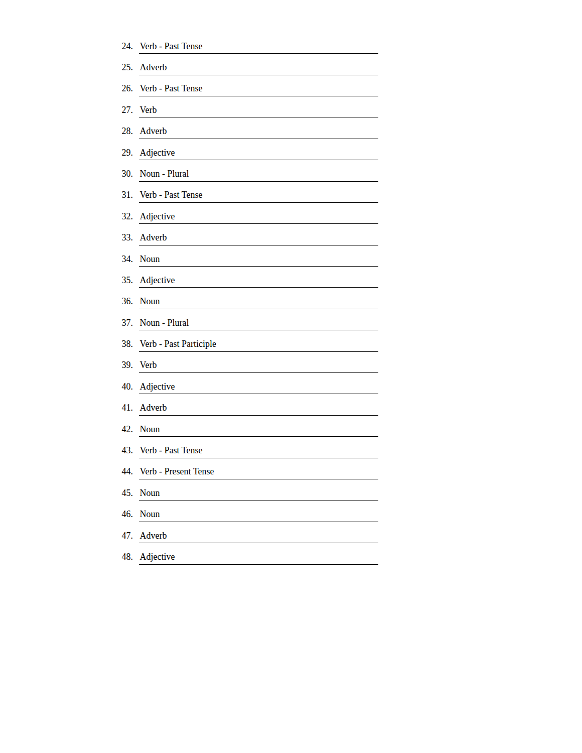24. Verb - Past Tense
25. Adverb
26. Verb - Past Tense
27. Verb
28. Adverb
29. Adjective
30. Noun - Plural
31. Verb - Past Tense
32. Adjective
33. Adverb
34. Noun
35. Adjective
36. Noun
37. Noun - Plural
38. Verb - Past Participle
39. Verb
40. Adjective
41. Adverb
42. Noun
43. Verb - Past Tense
44. Verb - Present Tense
45. Noun
46. Noun
47. Adverb
48. Adjective